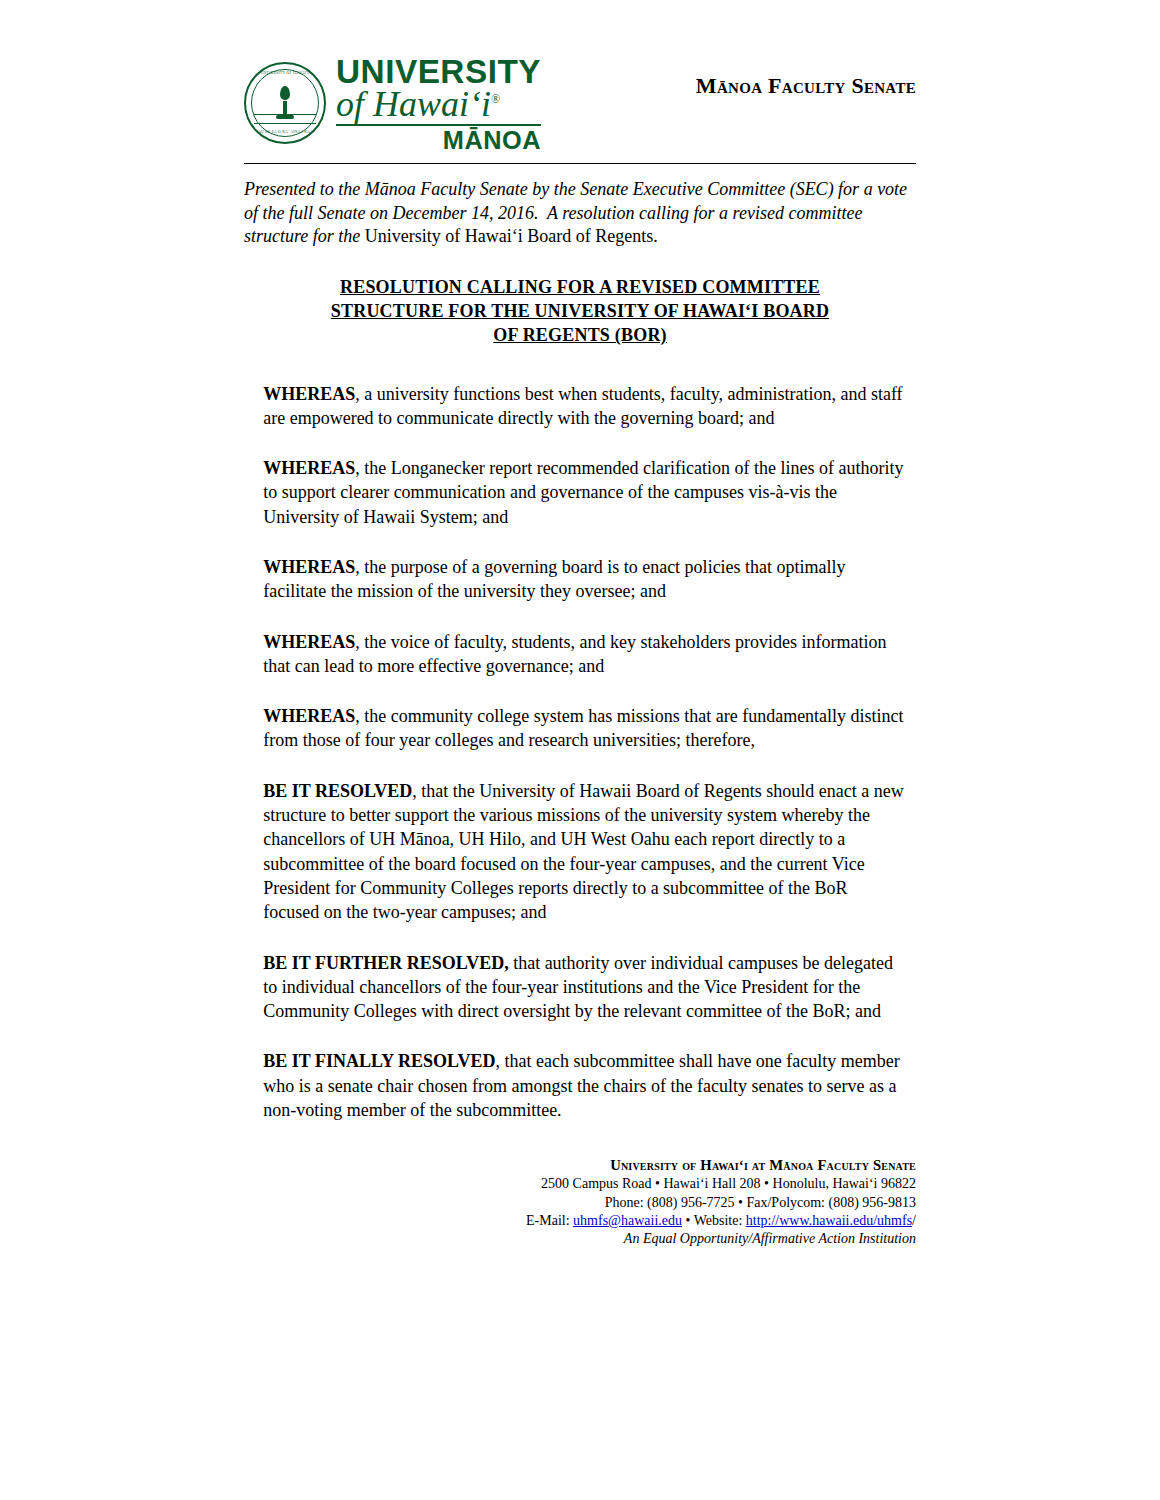University of Hawai‘i
Ua Mau Ke Ea O Ka ‘Āina I Ka Pono
UNIVERSITY of Hawai‘i®
MĀNOA
Mānoa Faculty Senate
Presented to the Mānoa Faculty Senate by the Senate Executive Committee (SEC) for a vote of the full Senate on December 14, 2016. A resolution calling for a revised committee structure for the University of Hawai‘i Board of Regents.
Resolution Calling for a Revised Committee Structure for the University of Hawai‘i Board of Regents (BoR)
WHEREAS, a university functions best when students, faculty, administration, and staff are empowered to communicate directly with the governing board; and
WHEREAS, the Longanecker report recommended clarification of the lines of authority to support clearer communication and governance of the campuses vis-à-vis the University of Hawaii System; and
WHEREAS, the purpose of a governing board is to enact policies that optimally facilitate the mission of the university they oversee; and
WHEREAS, the voice of faculty, students, and key stakeholders provides information that can lead to more effective governance; and
WHEREAS, the community college system has missions that are fundamentally distinct from those of four year colleges and research universities; therefore,
BE IT RESOLVED, that the University of Hawaii Board of Regents should enact a new structure to better support the various missions of the university system whereby the chancellors of UH Mānoa, UH Hilo, and UH West Oahu each report directly to a subcommittee of the board focused on the four-year campuses, and the current Vice President for Community Colleges reports directly to a subcommittee of the BoR focused on the two-year campuses; and
BE IT FURTHER RESOLVED, that authority over individual campuses be delegated to individual chancellors of the four-year institutions and the Vice President for the Community Colleges with direct oversight by the relevant committee of the BoR; and
BE IT FINALLY RESOLVED, that each subcommittee shall have one faculty member who is a senate chair chosen from amongst the chairs of the faculty senates to serve as a non-voting member of the subcommittee.
University of Hawai‘i at Mānoa Faculty Senate
2500 Campus Road • Hawai‘i Hall 208 • Honolulu, Hawai‘i 96822
Phone: (808) 956-7725 • Fax/Polycom: (808) 956-9813
E-Mail: uhmfs@hawaii.edu • Website: http://www.hawaii.edu/uhmfs/
An Equal Opportunity/Affirmative Action Institution